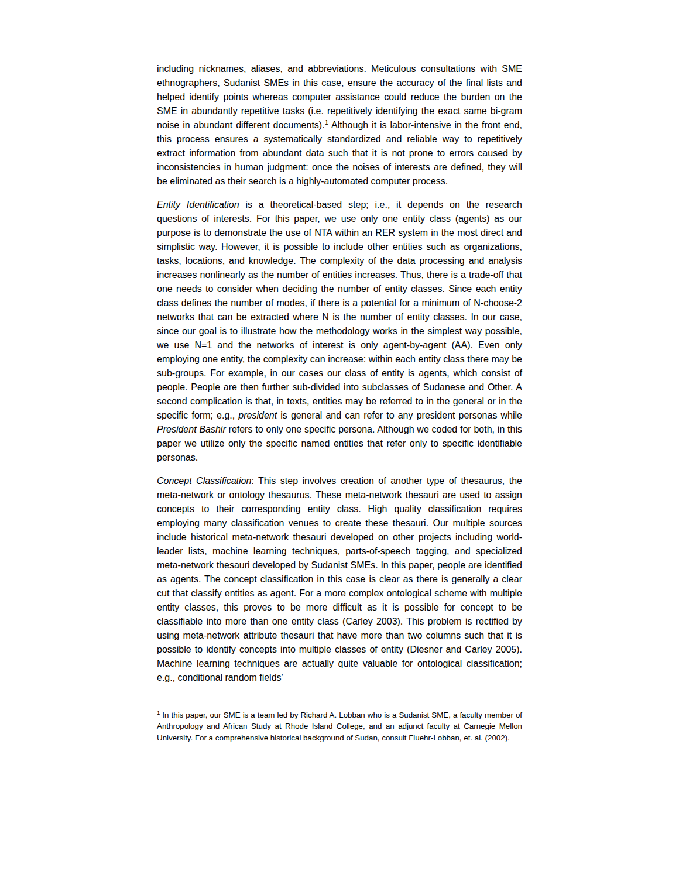including nicknames, aliases, and abbreviations. Meticulous consultations with SME ethnographers, Sudanist SMEs in this case, ensure the accuracy of the final lists and helped identify points whereas computer assistance could reduce the burden on the SME in abundantly repetitive tasks (i.e. repetitively identifying the exact same bi-gram noise in abundant different documents).1 Although it is labor-intensive in the front end, this process ensures a systematically standardized and reliable way to repetitively extract information from abundant data such that it is not prone to errors caused by inconsistencies in human judgment: once the noises of interests are defined, they will be eliminated as their search is a highly-automated computer process.
Entity Identification is a theoretical-based step; i.e., it depends on the research questions of interests. For this paper, we use only one entity class (agents) as our purpose is to demonstrate the use of NTA within an RER system in the most direct and simplistic way. However, it is possible to include other entities such as organizations, tasks, locations, and knowledge. The complexity of the data processing and analysis increases nonlinearly as the number of entities increases. Thus, there is a trade-off that one needs to consider when deciding the number of entity classes. Since each entity class defines the number of modes, if there is a potential for a minimum of N-choose-2 networks that can be extracted where N is the number of entity classes. In our case, since our goal is to illustrate how the methodology works in the simplest way possible, we use N=1 and the networks of interest is only agent-by-agent (AA). Even only employing one entity, the complexity can increase: within each entity class there may be sub-groups. For example, in our cases our class of entity is agents, which consist of people. People are then further sub-divided into subclasses of Sudanese and Other. A second complication is that, in texts, entities may be referred to in the general or in the specific form; e.g., president is general and can refer to any president personas while President Bashir refers to only one specific persona. Although we coded for both, in this paper we utilize only the specific named entities that refer only to specific identifiable personas.
Concept Classification: This step involves creation of another type of thesaurus, the meta-network or ontology thesaurus. These meta-network thesauri are used to assign concepts to their corresponding entity class. High quality classification requires employing many classification venues to create these thesauri. Our multiple sources include historical meta-network thesauri developed on other projects including world-leader lists, machine learning techniques, parts-of-speech tagging, and specialized meta-network thesauri developed by Sudanist SMEs. In this paper, people are identified as agents. The concept classification in this case is clear as there is generally a clear cut that classify entities as agent. For a more complex ontological scheme with multiple entity classes, this proves to be more difficult as it is possible for concept to be classifiable into more than one entity class (Carley 2003). This problem is rectified by using meta-network attribute thesauri that have more than two columns such that it is possible to identify concepts into multiple classes of entity (Diesner and Carley 2005). Machine learning techniques are actually quite valuable for ontological classification; e.g., conditional random fields'
1 In this paper, our SME is a team led by Richard A. Lobban who is a Sudanist SME, a faculty member of Anthropology and African Study at Rhode Island College, and an adjunct faculty at Carnegie Mellon University. For a comprehensive historical background of Sudan, consult Fluehr-Lobban, et. al. (2002).